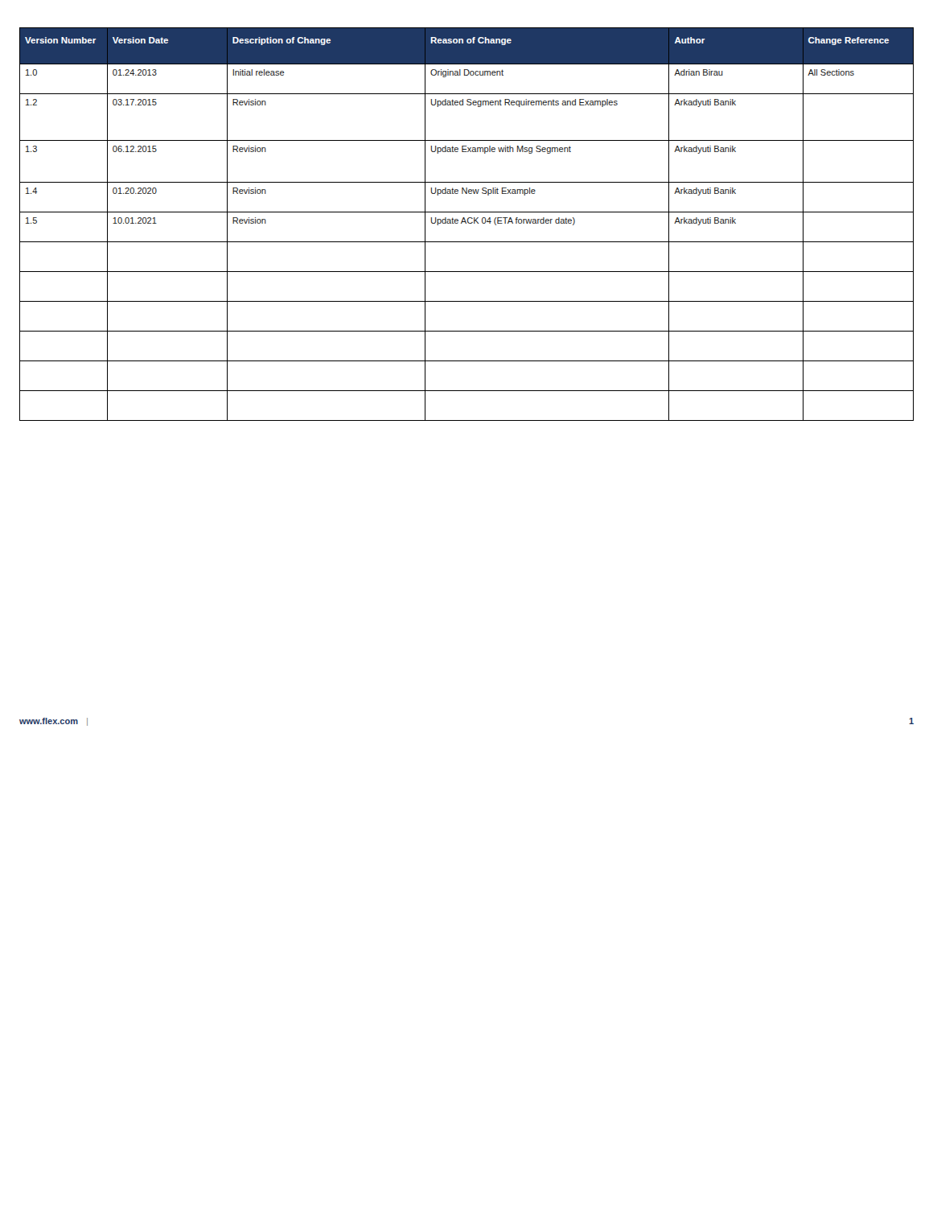| Version Number | Version Date | Description of Change | Reason of Change | Author | Change Reference |
| --- | --- | --- | --- | --- | --- |
| 1.0 | 01.24.2013 | Initial release | Original Document | Adrian Birau | All Sections |
| 1.2 | 03.17.2015 | Revision | Updated Segment Requirements and Examples | Arkadyuti Banik | |
| 1.3 | 06.12.2015 | Revision | Update Example with Msg Segment | Arkadyuti Banik | |
| 1.4 | 01.20.2020 | Revision | Update New Split Example | Arkadyuti Banik | |
| 1.5 | 10.01.2021 | Revision | Update ACK 04 (ETA forwarder date) | Arkadyuti Banik | |
www.flex.com |
1